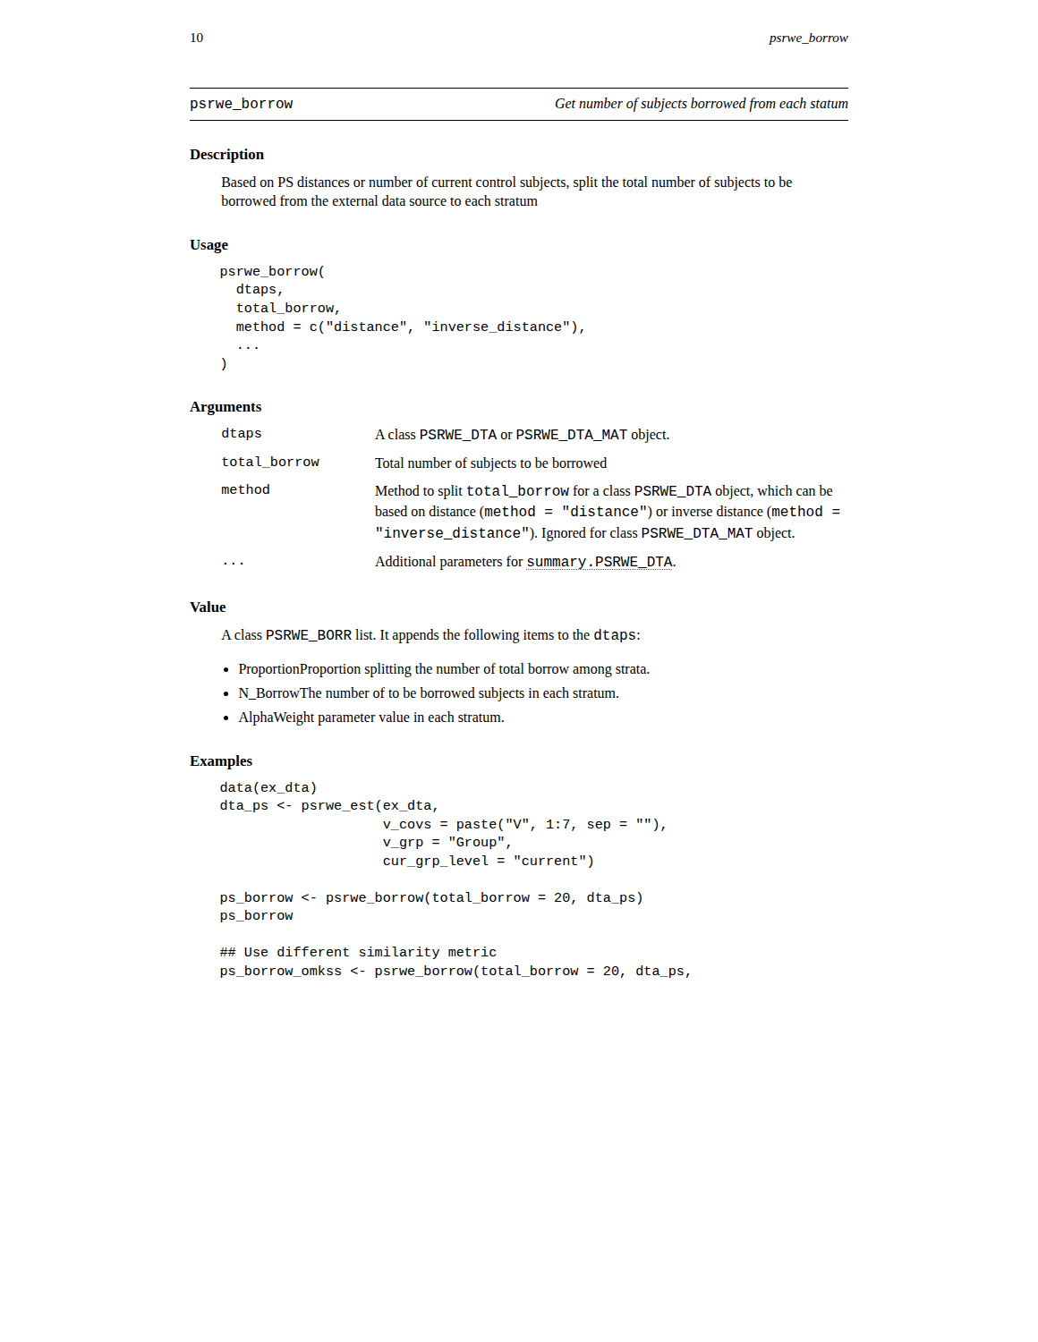10 psrwe_borrow
psrwe_borrow Get number of subjects borrowed from each statum
Description
Based on PS distances or number of current control subjects, split the total number of subjects to be borrowed from the external data source to each stratum
Usage
psrwe_borrow(
  dtaps,
  total_borrow,
  method = c("distance", "inverse_distance"),
  ...
)
Arguments
dtaps
A class PSRWE_DTA or PSRWE_DTA_MAT object.
total_borrow
Total number of subjects to be borrowed
method
Method to split total_borrow for a class PSRWE_DTA object, which can be based on distance (method = "distance") or inverse distance (method = "inverse_distance"). Ignored for class PSRWE_DTA_MAT object.
...
Additional parameters for summary.PSRWE_DTA.
Value
A class PSRWE_BORR list. It appends the following items to the dtaps:
ProportionProportion splitting the number of total borrow among strata.
N_BorrowThe number of to be borrowed subjects in each stratum.
AlphaWeight parameter value in each stratum.
Examples
data(ex_dta)
dta_ps <- psrwe_est(ex_dta,
                    v_covs = paste("V", 1:7, sep = ""),
                    v_grp = "Group",
                    cur_grp_level = "current")

ps_borrow <- psrwe_borrow(total_borrow = 20, dta_ps)
ps_borrow

## Use different similarity metric
ps_borrow_omkss <- psrwe_borrow(total_borrow = 20, dta_ps,